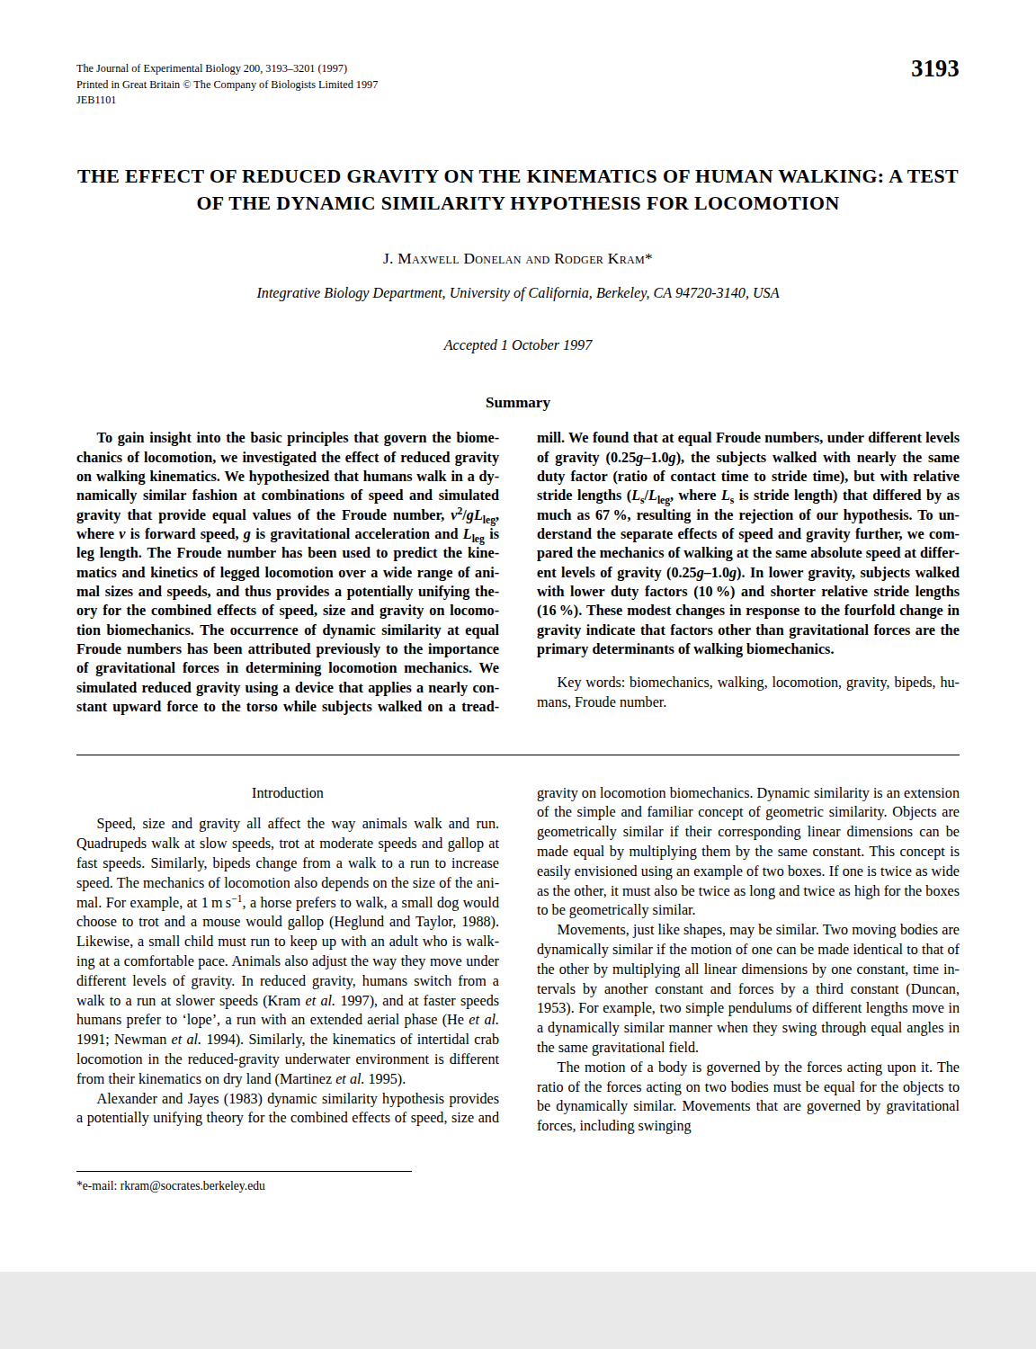The Journal of Experimental Biology 200, 3193–3201 (1997)
Printed in Great Britain © The Company of Biologists Limited 1997
JEB1101
3193
The effect of reduced gravity on the kinematics of human walking: a test of the dynamic similarity hypothesis for locomotion
J. Maxwell Donelan and Rodger Kram*
Integrative Biology Department, University of California, Berkeley, CA 94720-3140, USA
Accepted 1 October 1997
Summary
To gain insight into the basic principles that govern the biomechanics of locomotion, we investigated the effect of reduced gravity on walking kinematics. We hypothesized that humans walk in a dynamically similar fashion at combinations of speed and simulated gravity that provide equal values of the Froude number, v2/gLleg, where v is forward speed, g is gravitational acceleration and Lleg is leg length. The Froude number has been used to predict the kinematics and kinetics of legged locomotion over a wide range of animal sizes and speeds, and thus provides a potentially unifying theory for the combined effects of speed, size and gravity on locomotion biomechanics. The occurrence of dynamic similarity at equal Froude numbers has been attributed previously to the importance of gravitational forces in determining locomotion mechanics. We simulated reduced gravity using a device that applies a nearly constant upward force to the torso while subjects walked on a treadmill. We found that at equal Froude numbers, under different levels of gravity (0.25g–1.0g), the subjects walked with nearly the same duty factor (ratio of contact time to stride time), but with relative stride lengths (Ls/Lleg, where Ls is stride length) that differed by as much as 67 %, resulting in the rejection of our hypothesis. To understand the separate effects of speed and gravity further, we compared the mechanics of walking at the same absolute speed at different levels of gravity (0.25g–1.0g). In lower gravity, subjects walked with lower duty factors (10 %) and shorter relative stride lengths (16 %). These modest changes in response to the fourfold change in gravity indicate that factors other than gravitational forces are the primary determinants of walking biomechanics.
Key words: biomechanics, walking, locomotion, gravity, bipeds, humans, Froude number.
Introduction
Speed, size and gravity all affect the way animals walk and run. Quadrupeds walk at slow speeds, trot at moderate speeds and gallop at fast speeds. Similarly, bipeds change from a walk to a run to increase speed. The mechanics of locomotion also depends on the size of the animal. For example, at 1 m s−1, a horse prefers to walk, a small dog would choose to trot and a mouse would gallop (Heglund and Taylor, 1988). Likewise, a small child must run to keep up with an adult who is walking at a comfortable pace. Animals also adjust the way they move under different levels of gravity. In reduced gravity, humans switch from a walk to a run at slower speeds (Kram et al. 1997), and at faster speeds humans prefer to ‘lope’, a run with an extended aerial phase (He et al. 1991; Newman et al. 1994). Similarly, the kinematics of intertidal crab locomotion in the reduced-gravity underwater environment is different from their kinematics on dry land (Martinez et al. 1995).
Alexander and Jayes (1983) dynamic similarity hypothesis provides a potentially unifying theory for the combined effects of speed, size and gravity on locomotion biomechanics. Dynamic similarity is an extension of the simple and familiar concept of geometric similarity. Objects are geometrically similar if their corresponding linear dimensions can be made equal by multiplying them by the same constant. This concept is easily envisioned using an example of two boxes. If one is twice as wide as the other, it must also be twice as long and twice as high for the boxes to be geometrically similar.
Movements, just like shapes, may be similar. Two moving bodies are dynamically similar if the motion of one can be made identical to that of the other by multiplying all linear dimensions by one constant, time intervals by another constant and forces by a third constant (Duncan, 1953). For example, two simple pendulums of different lengths move in a dynamically similar manner when they swing through equal angles in the same gravitational field.
The motion of a body is governed by the forces acting upon it. The ratio of the forces acting on two bodies must be equal for the objects to be dynamically similar. Movements that are governed by gravitational forces, including swinging
*e-mail: rkram@socrates.berkeley.edu